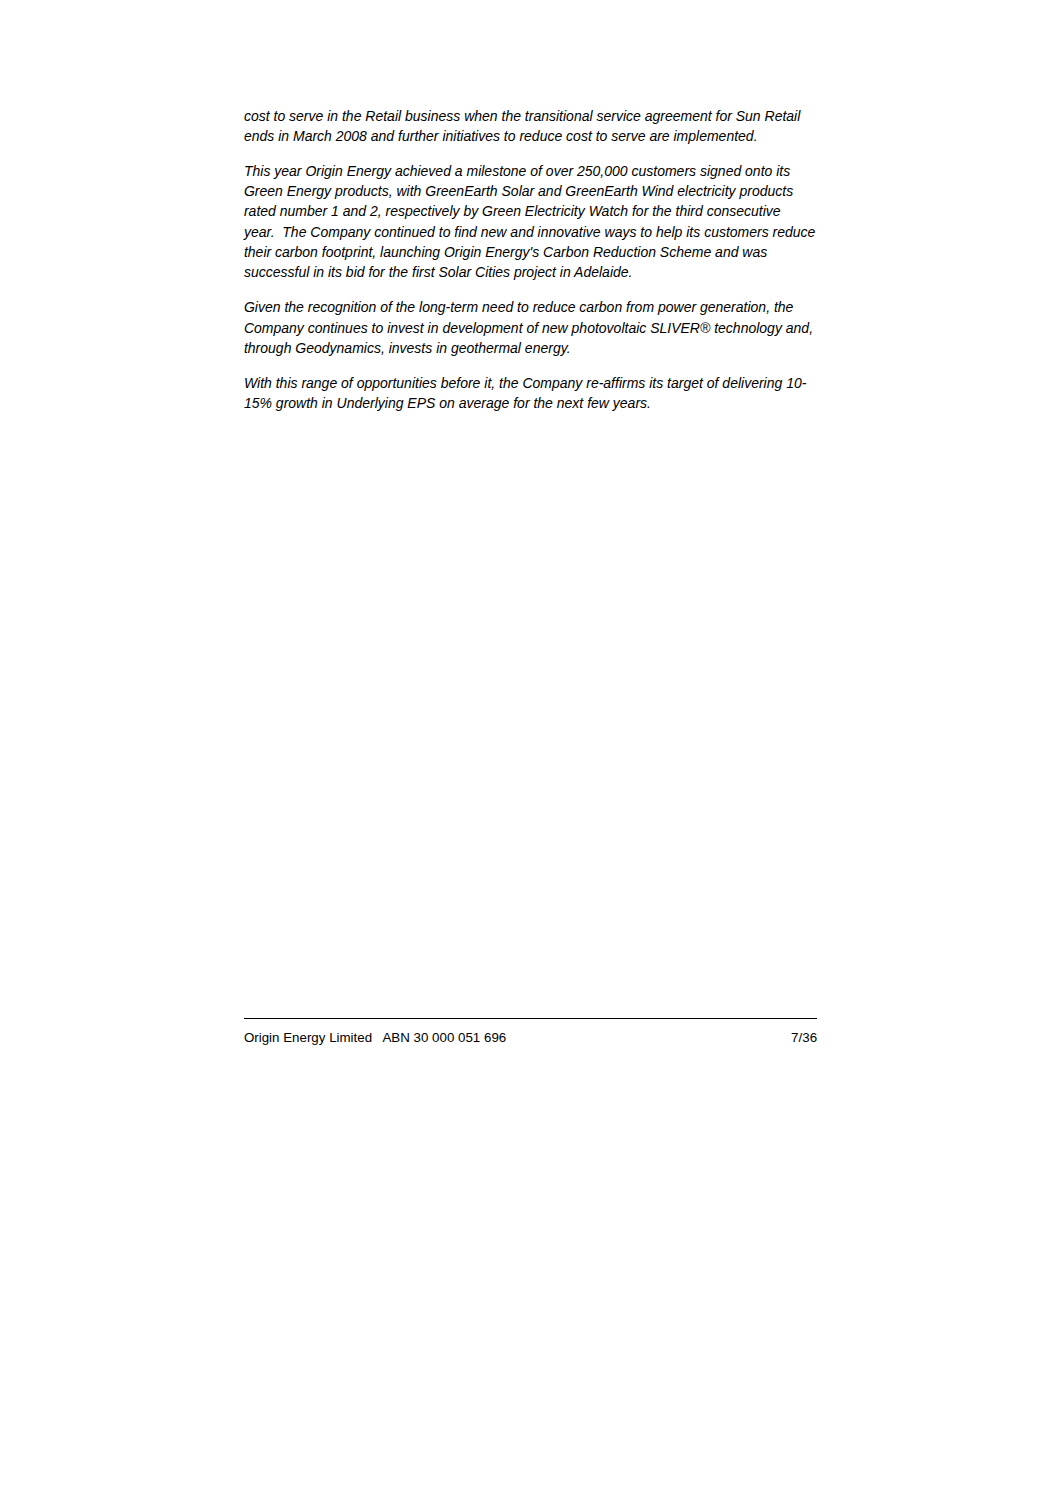cost to serve in the Retail business when the transitional service agreement for Sun Retail ends in March 2008 and further initiatives to reduce cost to serve are implemented.
This year Origin Energy achieved a milestone of over 250,000 customers signed onto its Green Energy products, with GreenEarth Solar and GreenEarth Wind electricity products rated number 1 and 2, respectively by Green Electricity Watch for the third consecutive year. The Company continued to find new and innovative ways to help its customers reduce their carbon footprint, launching Origin Energy's Carbon Reduction Scheme and was successful in its bid for the first Solar Cities project in Adelaide.
Given the recognition of the long-term need to reduce carbon from power generation, the Company continues to invest in development of new photovoltaic SLIVER® technology and, through Geodynamics, invests in geothermal energy.
With this range of opportunities before it, the Company re-affirms its target of delivering 10-15% growth in Underlying EPS on average for the next few years.
Origin Energy Limited ABN 30 000 051 696
7/36